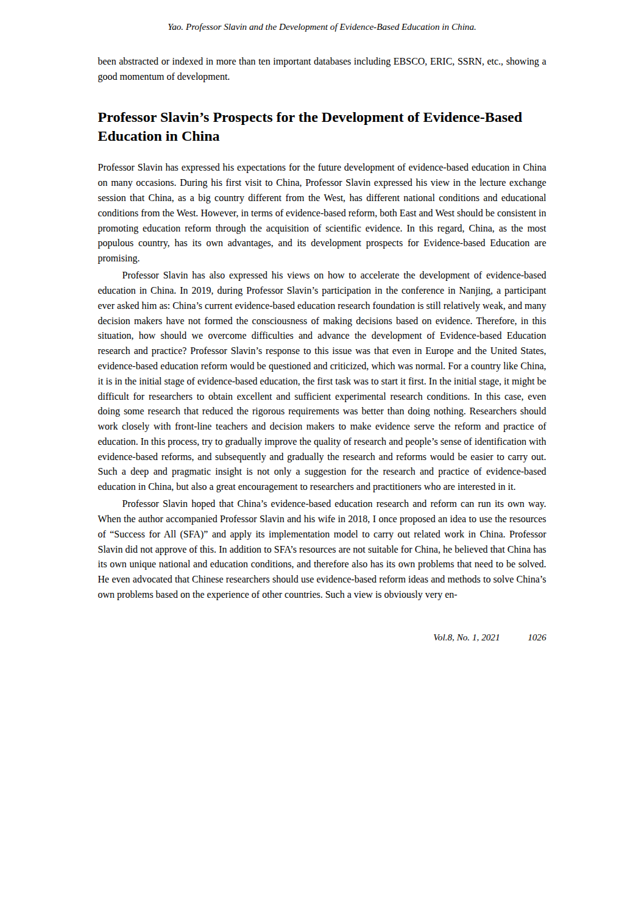Yao. Professor Slavin and the Development of Evidence-Based Education in China.
been abstracted or indexed in more than ten important databases including EBSCO, ERIC, SSRN, etc., showing a good momentum of development.
Professor Slavin’s Prospects for the Development of Evidence-Based Education in China
Professor Slavin has expressed his expectations for the future development of evidence-based education in China on many occasions. During his first visit to China, Professor Slavin expressed his view in the lecture exchange session that China, as a big country different from the West, has different national conditions and educational conditions from the West. However, in terms of evidence-based reform, both East and West should be consistent in promoting education reform through the acquisition of scientific evidence. In this regard, China, as the most populous country, has its own advantages, and its development prospects for Evidence-based Education are promising.
Professor Slavin has also expressed his views on how to accelerate the development of evidence-based education in China. In 2019, during Professor Slavin’s participation in the conference in Nanjing, a participant ever asked him as: China’s current evidence-based education research foundation is still relatively weak, and many decision makers have not formed the consciousness of making decisions based on evidence. Therefore, in this situation, how should we overcome difficulties and advance the development of Evidence-based Education research and practice? Professor Slavin’s response to this issue was that even in Europe and the United States, evidence-based education reform would be questioned and criticized, which was normal. For a country like China, it is in the initial stage of evidence-based education, the first task was to start it first. In the initial stage, it might be difficult for researchers to obtain excellent and sufficient experimental research conditions. In this case, even doing some research that reduced the rigorous requirements was better than doing nothing. Researchers should work closely with front-line teachers and decision makers to make evidence serve the reform and practice of education. In this process, try to gradually improve the quality of research and people’s sense of identification with evidence-based reforms, and subsequently and gradually the research and reforms would be easier to carry out. Such a deep and pragmatic insight is not only a suggestion for the research and practice of evidence-based education in China, but also a great encouragement to researchers and practitioners who are interested in it.
Professor Slavin hoped that China’s evidence-based education research and reform can run its own way. When the author accompanied Professor Slavin and his wife in 2018, I once proposed an idea to use the resources of “Success for All (SFA)” and apply its implementation model to carry out related work in China. Professor Slavin did not approve of this. In addition to SFA’s resources are not suitable for China, he believed that China has its own unique national and education conditions, and therefore also has its own problems that need to be solved. He even advocated that Chinese researchers should use evidence-based reform ideas and methods to solve China’s own problems based on the experience of other countries. Such a view is obviously very en-
Vol.8, No. 1, 20211026